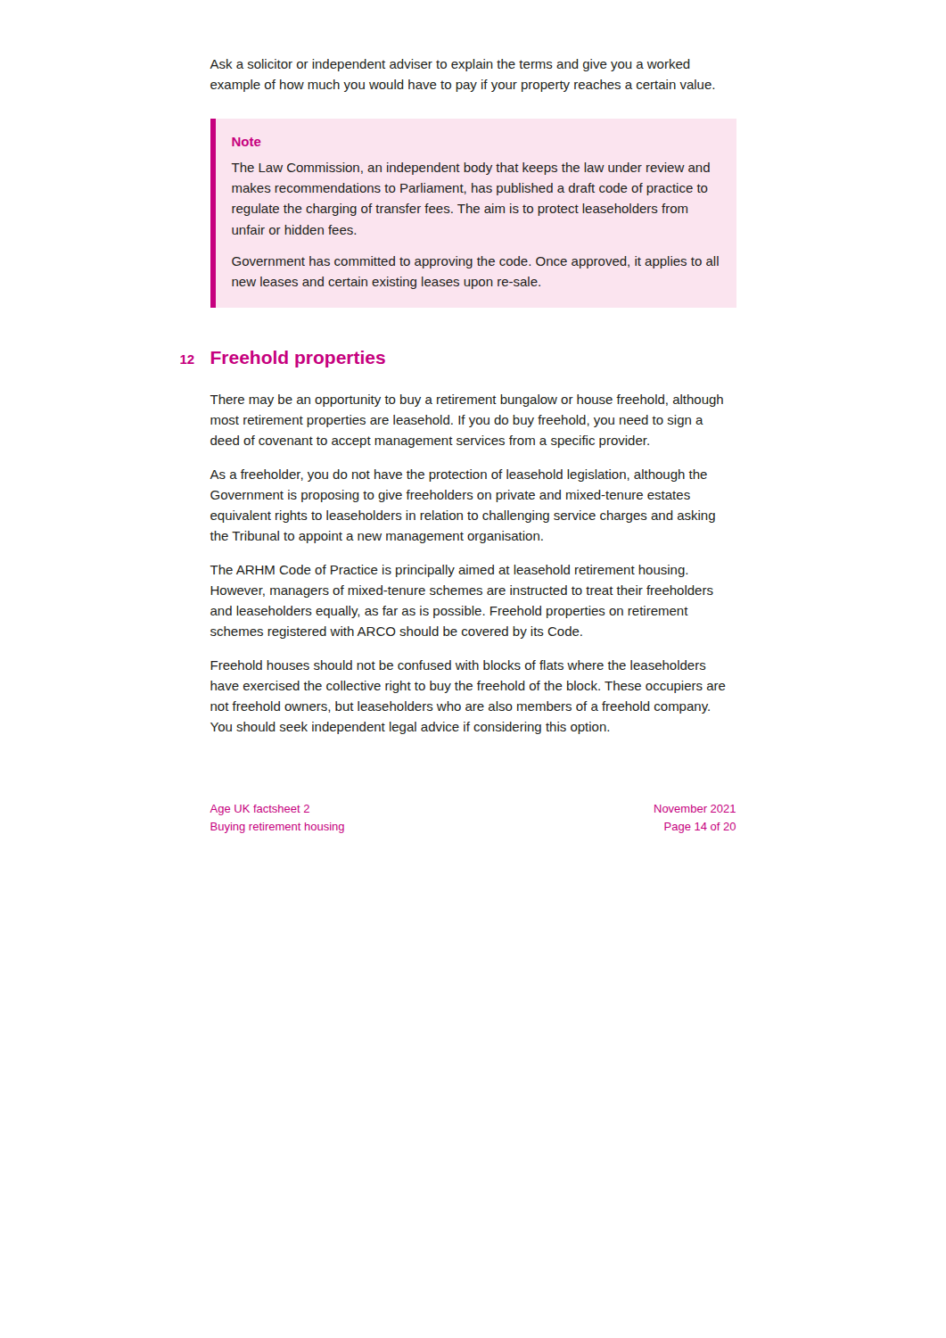Ask a solicitor or independent adviser to explain the terms and give you a worked example of how much you would have to pay if your property reaches a certain value.
Note
The Law Commission, an independent body that keeps the law under review and makes recommendations to Parliament, has published a draft code of practice to regulate the charging of transfer fees. The aim is to protect leaseholders from unfair or hidden fees.
Government has committed to approving the code. Once approved, it applies to all new leases and certain existing leases upon re-sale.
12 Freehold properties
There may be an opportunity to buy a retirement bungalow or house freehold, although most retirement properties are leasehold. If you do buy freehold, you need to sign a deed of covenant to accept management services from a specific provider.
As a freeholder, you do not have the protection of leasehold legislation, although the Government is proposing to give freeholders on private and mixed-tenure estates equivalent rights to leaseholders in relation to challenging service charges and asking the Tribunal to appoint a new management organisation.
The ARHM Code of Practice is principally aimed at leasehold retirement housing. However, managers of mixed-tenure schemes are instructed to treat their freeholders and leaseholders equally, as far as is possible. Freehold properties on retirement schemes registered with ARCO should be covered by its Code.
Freehold houses should not be confused with blocks of flats where the leaseholders have exercised the collective right to buy the freehold of the block. These occupiers are not freehold owners, but leaseholders who are also members of a freehold company. You should seek independent legal advice if considering this option.
Age UK factsheet 2
Buying retirement housing
November 2021
Page 14 of 20